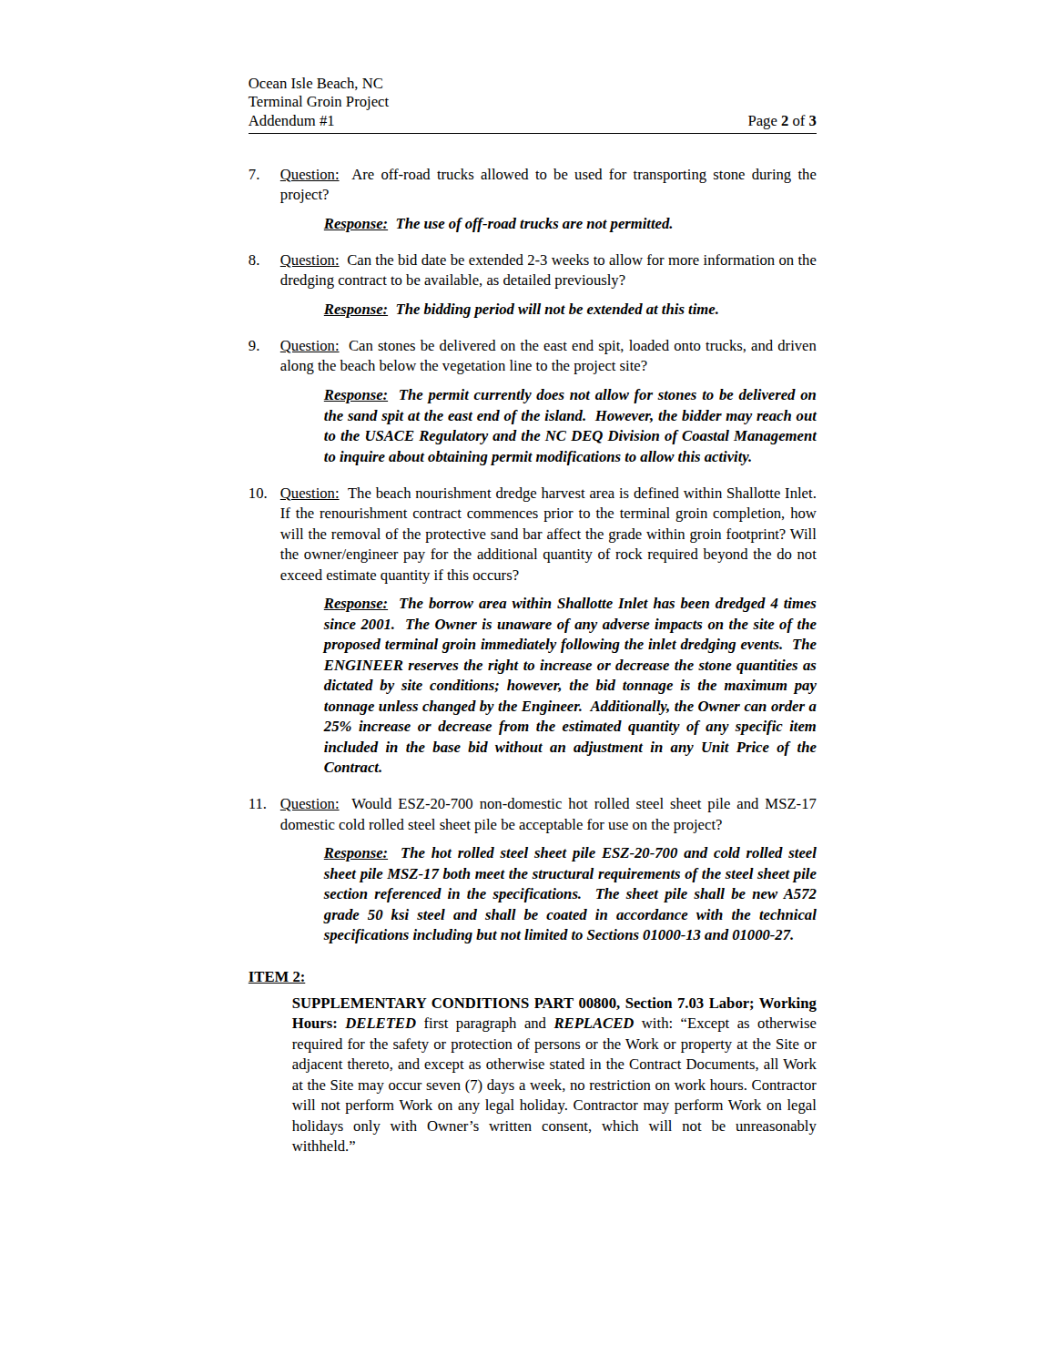Ocean Isle Beach, NC
Terminal Groin Project
Addendum #1
Page 2 of 3
Question: Are off-road trucks allowed to be used for transporting stone during the project?
Response: The use of off-road trucks are not permitted.
Question: Can the bid date be extended 2-3 weeks to allow for more information on the dredging contract to be available, as detailed previously?
Response: The bidding period will not be extended at this time.
Question: Can stones be delivered on the east end spit, loaded onto trucks, and driven along the beach below the vegetation line to the project site?
Response: The permit currently does not allow for stones to be delivered on the sand spit at the east end of the island. However, the bidder may reach out to the USACE Regulatory and the NC DEQ Division of Coastal Management to inquire about obtaining permit modifications to allow this activity.
Question: The beach nourishment dredge harvest area is defined within Shallotte Inlet. If the renourishment contract commences prior to the terminal groin completion, how will the removal of the protective sand bar affect the grade within groin footprint? Will the owner/engineer pay for the additional quantity of rock required beyond the do not exceed estimate quantity if this occurs?
Response: The borrow area within Shallotte Inlet has been dredged 4 times since 2001. The Owner is unaware of any adverse impacts on the site of the proposed terminal groin immediately following the inlet dredging events. The ENGINEER reserves the right to increase or decrease the stone quantities as dictated by site conditions; however, the bid tonnage is the maximum pay tonnage unless changed by the Engineer. Additionally, the Owner can order a 25% increase or decrease from the estimated quantity of any specific item included in the base bid without an adjustment in any Unit Price of the Contract.
Question: Would ESZ-20-700 non-domestic hot rolled steel sheet pile and MSZ-17 domestic cold rolled steel sheet pile be acceptable for use on the project?
Response: The hot rolled steel sheet pile ESZ-20-700 and cold rolled steel sheet pile MSZ-17 both meet the structural requirements of the steel sheet pile section referenced in the specifications. The sheet pile shall be new A572 grade 50 ksi steel and shall be coated in accordance with the technical specifications including but not limited to Sections 01000-13 and 01000-27.
ITEM 2:
SUPPLEMENTARY CONDITIONS PART 00800, Section 7.03 Labor; Working Hours: DELETED first paragraph and REPLACED with: “Except as otherwise required for the safety or protection of persons or the Work or property at the Site or adjacent thereto, and except as otherwise stated in the Contract Documents, all Work at the Site may occur seven (7) days a week, no restriction on work hours. Contractor will not perform Work on any legal holiday. Contractor may perform Work on legal holidays only with Owner’s written consent, which will not be unreasonably withheld.”